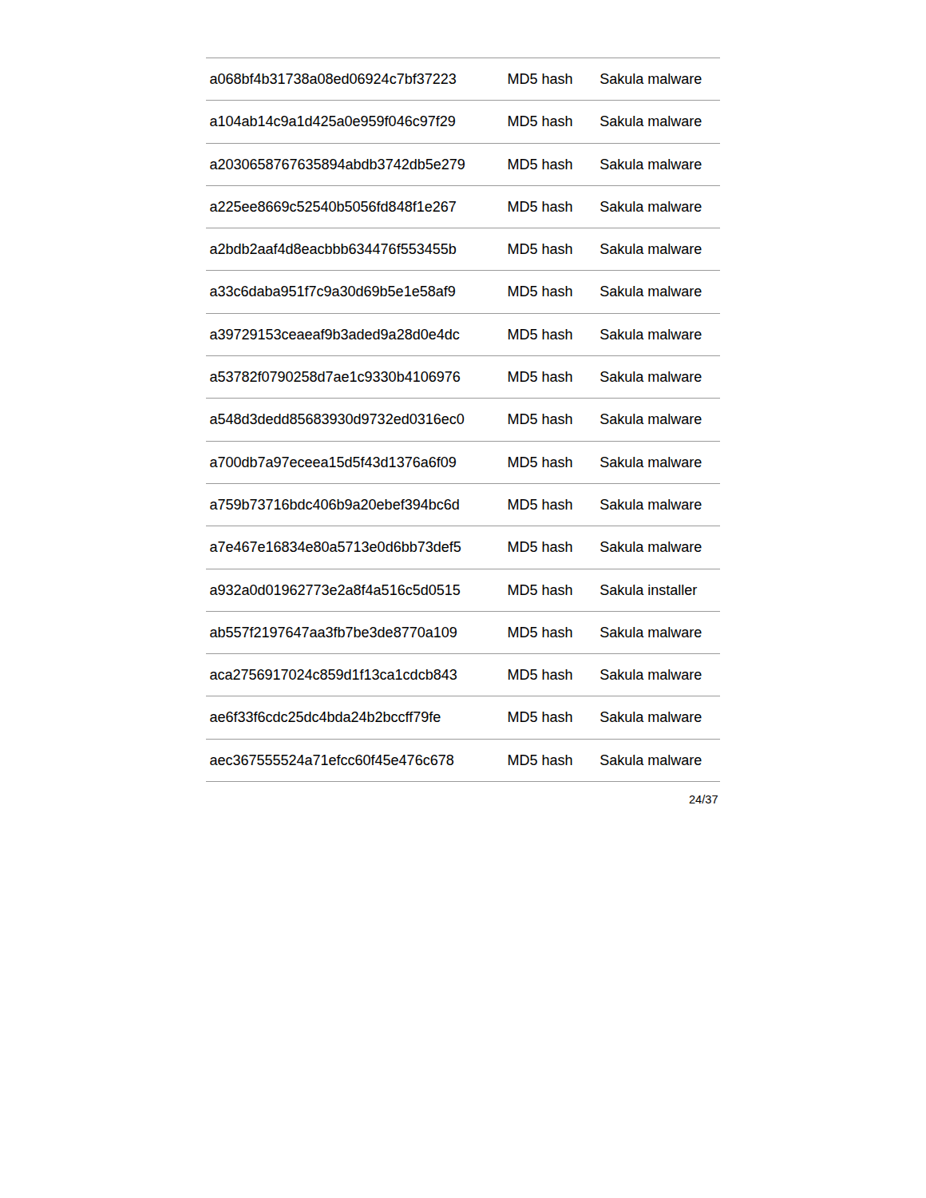| a068bf4b31738a08ed06924c7bf37223 | MD5 hash | Sakula malware |
| a104ab14c9a1d425a0e959f046c97f29 | MD5 hash | Sakula malware |
| a2030658767635894abdb3742db5e279 | MD5 hash | Sakula malware |
| a225ee8669c52540b5056fd848f1e267 | MD5 hash | Sakula malware |
| a2bdb2aaf4d8eacbbb634476f553455b | MD5 hash | Sakula malware |
| a33c6daba951f7c9a30d69b5e1e58af9 | MD5 hash | Sakula malware |
| a39729153ceaeaf9b3aded9a28d0e4dc | MD5 hash | Sakula malware |
| a53782f0790258d7ae1c9330b4106976 | MD5 hash | Sakula malware |
| a548d3dedd85683930d9732ed0316ec0 | MD5 hash | Sakula malware |
| a700db7a97eceea15d5f43d1376a6f09 | MD5 hash | Sakula malware |
| a759b73716bdc406b9a20ebef394bc6d | MD5 hash | Sakula malware |
| a7e467e16834e80a5713e0d6bb73def5 | MD5 hash | Sakula malware |
| a932a0d01962773e2a8f4a516c5d0515 | MD5 hash | Sakula installer |
| ab557f2197647aa3fb7be3de8770a109 | MD5 hash | Sakula malware |
| aca2756917024c859d1f13ca1cdcb843 | MD5 hash | Sakula malware |
| ae6f33f6cdc25dc4bda24b2bccff79fe | MD5 hash | Sakula malware |
| aec367555524a71efcc60f45e476c678 | MD5 hash | Sakula malware |
24/37